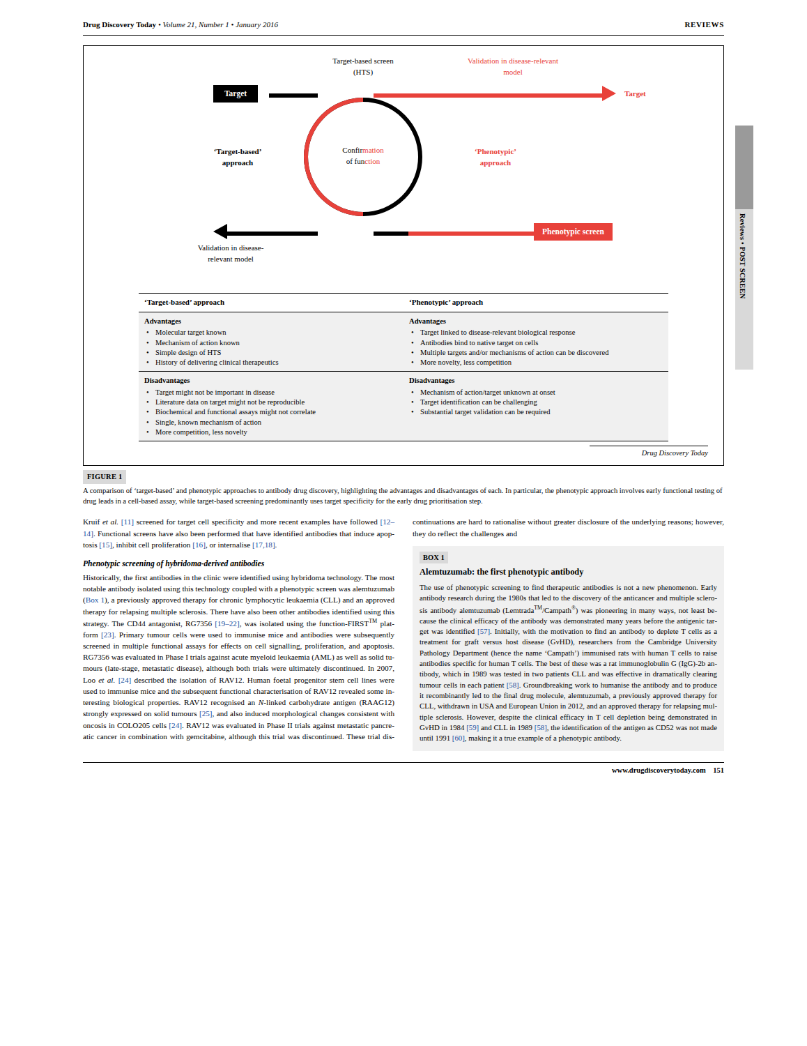Drug Discovery Today • Volume 21, Number 1 • January 2016
REVIEWS
Reviews • POST SCREEN
Target-based screen
(HTS)
Validation in disease-relevant
model
Target
Target
Confirmation
of function
‘Target-based’
approach
‘Phenotypic’
approach
Validation in disease-
relevant model
Phenotypic screen
| ‘Target-based’ approach | ‘Phenotypic’ approach |
| --- | --- |
| Advantages Molecular target known Mechanism of action known Simple design of HTS History of delivering clinical therapeutics | Advantages Target linked to disease-relevant biological response Antibodies bind to native target on cells Multiple targets and/or mechanisms of action can be discovered More novelty, less competition |
| Disadvantages Target might not be important in disease Literature data on target might not be reproducible Biochemical and functional assays might not correlate Single, known mechanism of action More competition, less novelty | Disadvantages Mechanism of action/target unknown at onset Target identification can be challenging Substantial target validation can be required |
Drug Discovery Today
FIGURE 1
A comparison of ‘target-based’ and phenotypic approaches to antibody drug discovery, highlighting the advantages and disadvantages of each. In particular, the phenotypic approach involves early functional testing of drug leads in a cell-based assay, while target-based screening predominantly uses target specificity for the early drug prioritisation step.
Kruif et al. [11] screened for target cell specificity and more recent examples have followed [12–14]. Functional screens have also been performed that have identified antibodies that induce apoptosis [15], inhibit cell proliferation [16], or internalise [17,18].
Phenotypic screening of hybridoma-derived antibodies
Historically, the first antibodies in the clinic were identified using hybridoma technology. The most notable antibody isolated using this technology coupled with a phenotypic screen was alemtuzumab (Box 1), a previously approved therapy for chronic lymphocytic leukaemia (CLL) and an approved therapy for relapsing multiple sclerosis. There have also been other antibodies identified using this strategy. The CD44 antagonist, RG7356 [19–22], was isolated using the function-FIRSTTM platform [23]. Primary tumour cells were used to immunise mice and antibodies were subsequently screened in multiple functional assays for effects on cell signalling, proliferation, and apoptosis. RG7356 was evaluated in Phase I trials against acute myeloid leukaemia (AML) as well as solid tumours (late-stage, metastatic disease), although both trials were ultimately discontinued. In 2007, Loo et al. [24] described the isolation of RAV12. Human foetal progenitor stem cell lines were used to immunise mice and the subsequent functional characterisation of RAV12 revealed some interesting biological properties. RAV12 recognised an N-linked carbohydrate antigen (RAAG12) strongly expressed on solid tumours [25], and also induced morphological changes consistent with oncosis in COLO205 cells [24]. RAV12 was evaluated in Phase II trials against metastatic pancreatic cancer in combination with gemcitabine, although this trial was discontinued. These trial discontinuations are hard to rationalise without greater disclosure of the underlying reasons; however, they do reflect the challenges and
BOX 1
Alemtuzumab: the first phenotypic antibody
The use of phenotypic screening to find therapeutic antibodies is not a new phenomenon. Early antibody research during the 1980s that led to the discovery of the anticancer and multiple sclerosis antibody alemtuzumab (LemtradaTM/Campath®) was pioneering in many ways, not least because the clinical efficacy of the antibody was demonstrated many years before the antigenic target was identified [57]. Initially, with the motivation to find an antibody to deplete T cells as a treatment for graft versus host disease (GvHD), researchers from the Cambridge University Pathology Department (hence the name ‘Campath’) immunised rats with human T cells to raise antibodies specific for human T cells. The best of these was a rat immunoglobulin G (IgG)-2b antibody, which in 1989 was tested in two patients CLL and was effective in dramatically clearing tumour cells in each patient [58]. Groundbreaking work to humanise the antibody and to produce it recombinantly led to the final drug molecule, alemtuzumab, a previously approved therapy for CLL, withdrawn in USA and European Union in 2012, and an approved therapy for relapsing multiple sclerosis. However, despite the clinical efficacy in T cell depletion being demonstrated in GvHD in 1984 [59] and CLL in 1989 [58], the identification of the antigen as CD52 was not made until 1991 [60], making it a true example of a phenotypic antibody.
www.drugdiscoverytoday.com 151